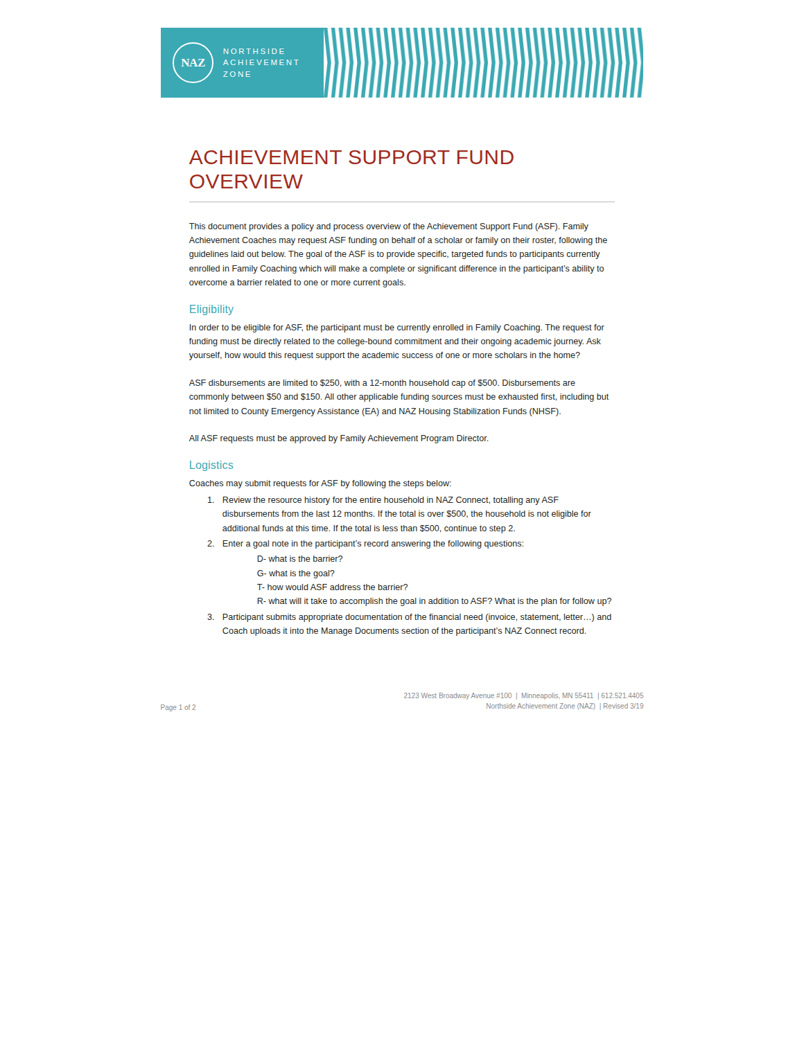NAZ
NORTHSIDE
ACHIEVEMENT
ZONE
ACHIEVEMENT SUPPORT FUND OVERVIEW
This document provides a policy and process overview of the Achievement Support Fund (ASF). Family Achievement Coaches may request ASF funding on behalf of a scholar or family on their roster, following the guidelines laid out below. The goal of the ASF is to provide specific, targeted funds to participants currently enrolled in Family Coaching which will make a complete or significant difference in the participant’s ability to overcome a barrier related to one or more current goals.
Eligibility
In order to be eligible for ASF, the participant must be currently enrolled in Family Coaching. The request for funding must be directly related to the college-bound commitment and their ongoing academic journey. Ask yourself, how would this request support the academic success of one or more scholars in the home?
ASF disbursements are limited to $250, with a 12-month household cap of $500. Disbursements are commonly between $50 and $150. All other applicable funding sources must be exhausted first, including but not limited to County Emergency Assistance (EA) and NAZ Housing Stabilization Funds (NHSF).
All ASF requests must be approved by Family Achievement Program Director.
Logistics
Coaches may submit requests for ASF by following the steps below:
Review the resource history for the entire household in NAZ Connect, totalling any ASF disbursements from the last 12 months. If the total is over $500, the household is not eligible for additional funds at this time. If the total is less than $500, continue to step 2.
Enter a goal note in the participant’s record answering the following questions:
D- what is the barrier?
G- what is the goal?
T- how would ASF address the barrier?
R- what will it take to accomplish the goal in addition to ASF? What is the plan for follow up?
Participant submits appropriate documentation of the financial need (invoice, statement, letter…) and Coach uploads it into the Manage Documents section of the participant’s NAZ Connect record.
Page 1 of 2
2123 West Broadway Avenue #100 | Minneapolis, MN 55411 | 612.521.4405
Northside Achievement Zone (NAZ) | Revised 3/19